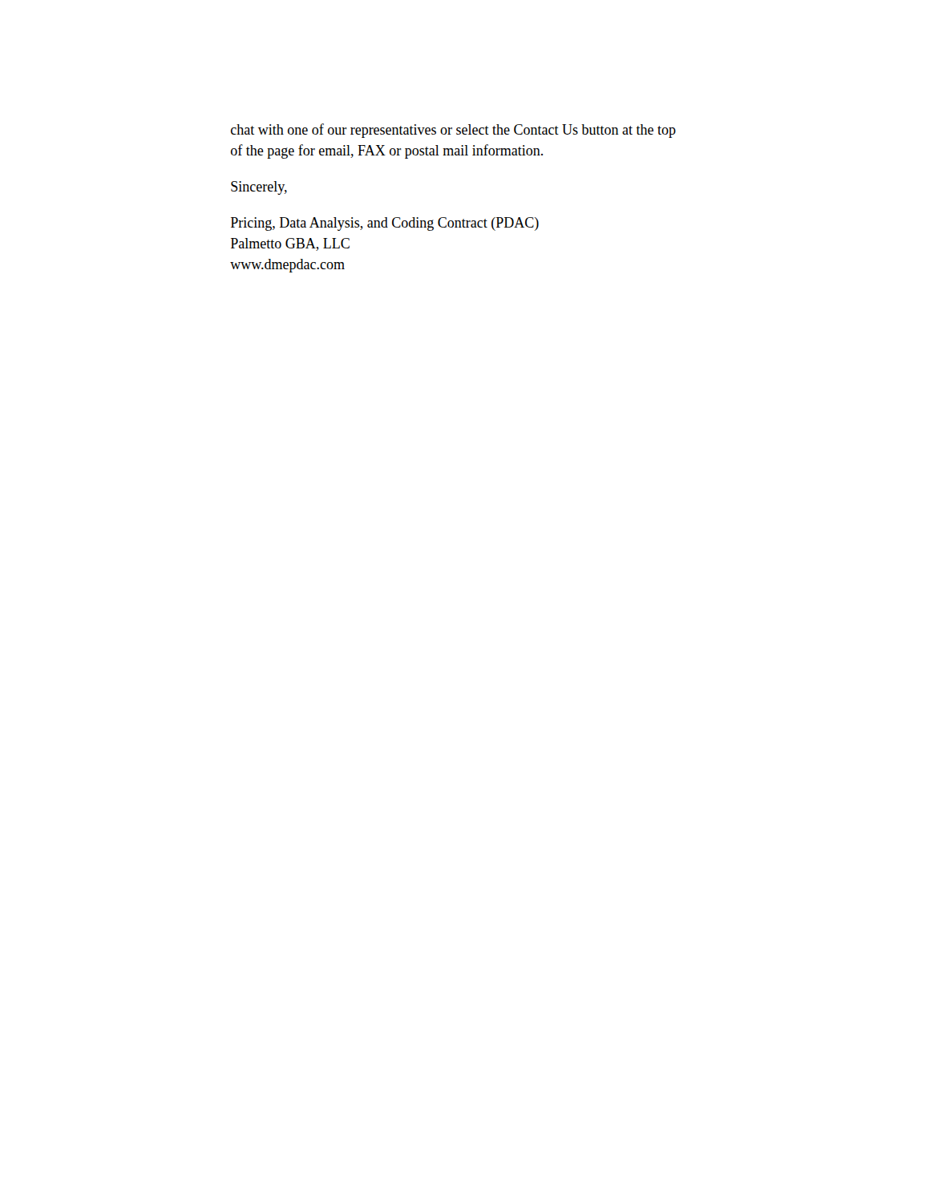chat with one of our representatives or select the Contact Us button at the top of the page for email, FAX or postal mail information.
Sincerely,
Pricing, Data Analysis, and Coding Contract (PDAC)
Palmetto GBA, LLC
www.dmepdac.com